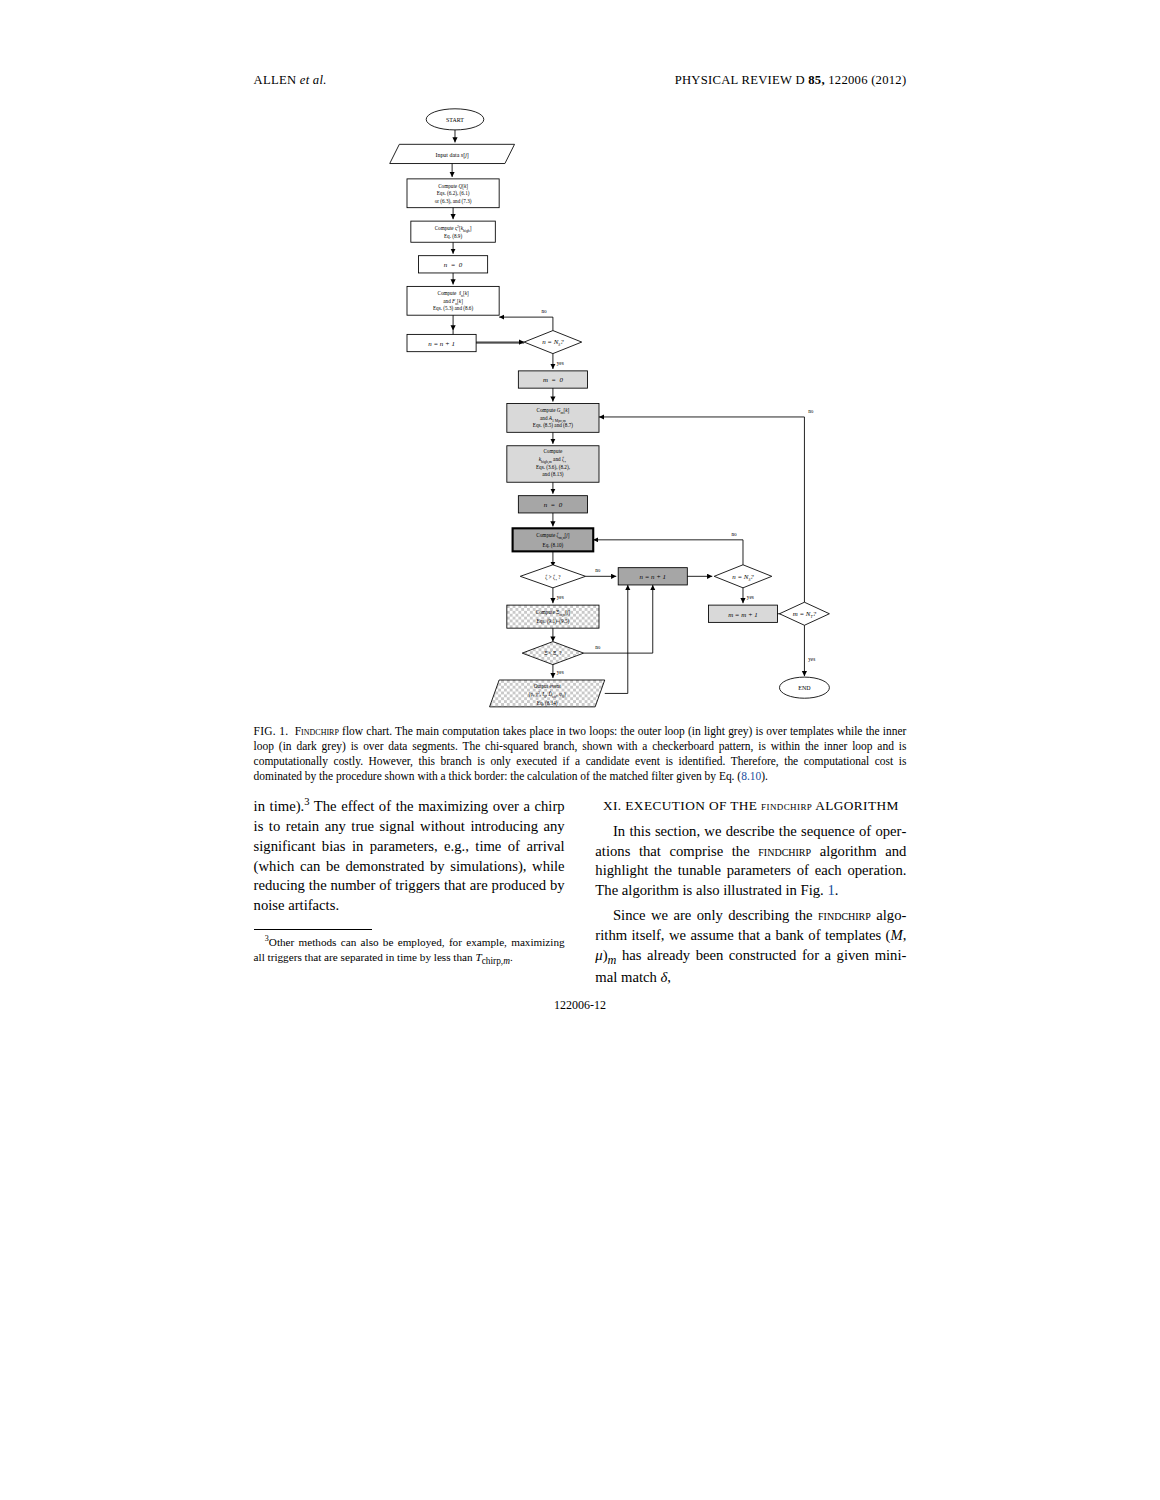ALLEN et al.
PHYSICAL REVIEW D 85, 122006 (2012)
START Input data s[j] Compute Q[k] Eqs. (6.2), (6.1) or (6.3), and (7.3) Compute ς2[khigh] Eq. (8.9) n = 0 Compute s̃n[k] and Fn[k] Eqs. (5.3) and (8.6) n = NS? no n = n + 1 yes m = 0 Compute Gm[k] and A1 Mpc,m Eqs. (8.5) and (8.7) Compute khigh,m and ζ⋆ Eqs. (3.6), (8.2), and (8.13) n = 0 Compute ζm,n[j] Eq. (8.10) ζ > ζ⋆? no n = n + 1 n = NS? no yes m = m + 1 m = NT? no yes END yes Compute Ξm,n[j] Eqs. (9.1)–(9.5) Ξ < Ξ⋆? no yes Output event {ρ, χ2, t̂0, D̂eff, φ0} Eq. (8.14)
FIG. 1. Findchirp flow chart. The main computation takes place in two loops: the outer loop (in light grey) is over templates while the inner loop (in dark grey) is over data segments. The chi-squared branch, shown with a checkerboard pattern, is within the inner loop and is computationally costly. However, this branch is only executed if a candidate event is identified. Therefore, the computational cost is dominated by the procedure shown with a thick border: the calculation of the matched filter given by Eq. (8.10).
in time).3 The effect of the maximizing over a chirp is to retain any true signal without introducing any significant bias in parameters, e.g., time of arrival (which can be demonstrated by simulations), while reducing the number of triggers that are produced by noise artifacts.
3Other methods can also be employed, for example, maximizing all triggers that are separated in time by less than Tchirp,m.
XI. EXECUTION OF THE findchirp ALGORITHM
In this section, we describe the sequence of operations that comprise the findchirp algorithm and highlight the tunable parameters of each operation. The algorithm is also illustrated in Fig. 1.
Since we are only describing the findchirp algorithm itself, we assume that a bank of templates (M, μ)m has already been constructed for a given minimal match δ,
122006-12